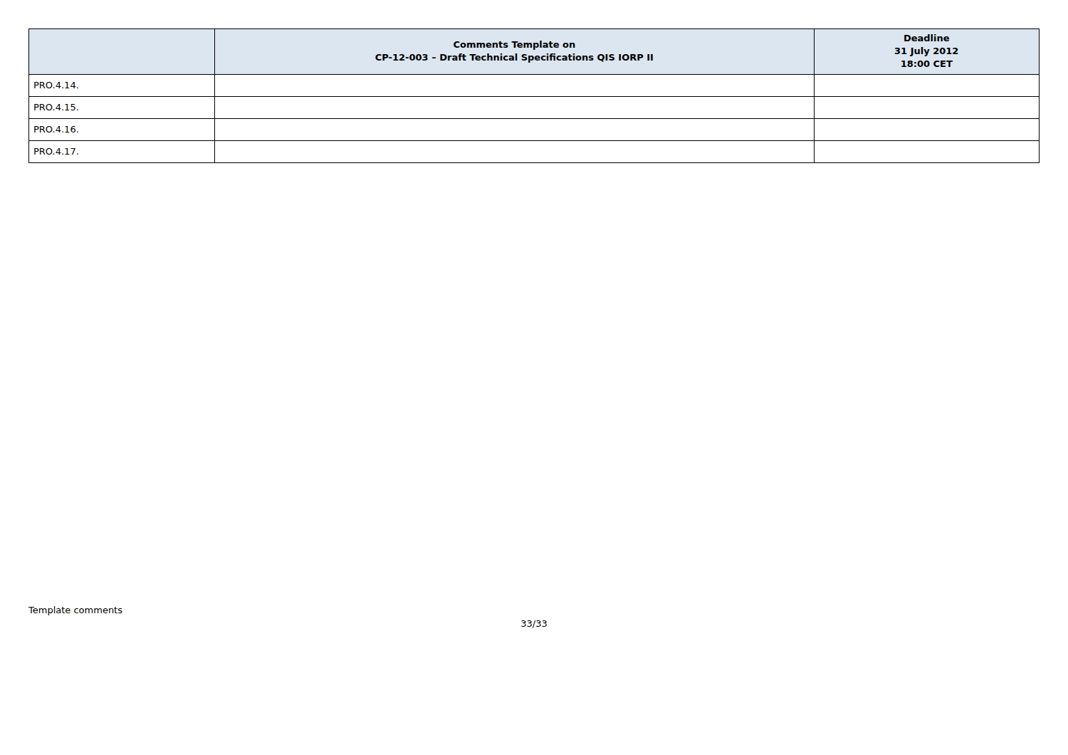| | Comments Template on CP-12-003 – Draft Technical Specifications QIS IORP II | Deadline 31 July 2012 18:00 CET |
| --- | --- | --- |
| PRO.4.14. | | |
| PRO.4.15. | | |
| PRO.4.16. | | |
| PRO.4.17. | | |
Template comments
33/33